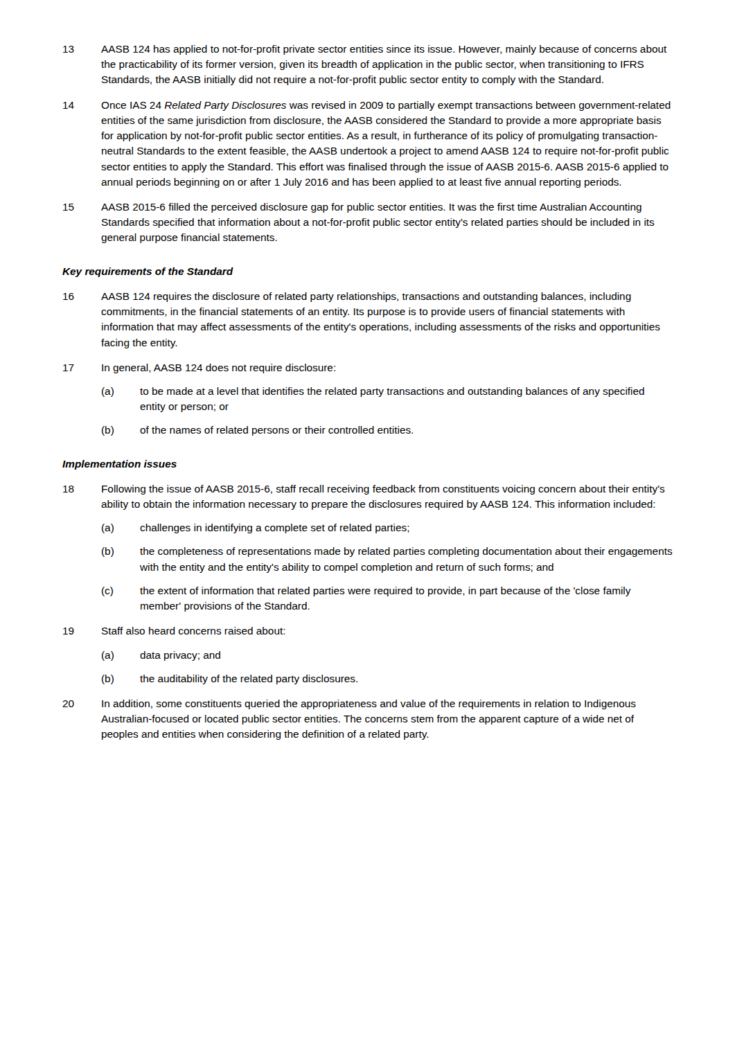13
AASB 124 has applied to not-for-profit private sector entities since its issue. However, mainly because of concerns about the practicability of its former version, given its breadth of application in the public sector, when transitioning to IFRS Standards, the AASB initially did not require a not-for-profit public sector entity to comply with the Standard.
14
Once IAS 24 Related Party Disclosures was revised in 2009 to partially exempt transactions between government-related entities of the same jurisdiction from disclosure, the AASB considered the Standard to provide a more appropriate basis for application by not-for-profit public sector entities. As a result, in furtherance of its policy of promulgating transaction-neutral Standards to the extent feasible, the AASB undertook a project to amend AASB 124 to require not-for-profit public sector entities to apply the Standard. This effort was finalised through the issue of AASB 2015-6. AASB 2015-6 applied to annual periods beginning on or after 1 July 2016 and has been applied to at least five annual reporting periods.
15
AASB 2015-6 filled the perceived disclosure gap for public sector entities. It was the first time Australian Accounting Standards specified that information about a not-for-profit public sector entity's related parties should be included in its general purpose financial statements.
Key requirements of the Standard
16
AASB 124 requires the disclosure of related party relationships, transactions and outstanding balances, including commitments, in the financial statements of an entity. Its purpose is to provide users of financial statements with information that may affect assessments of the entity's operations, including assessments of the risks and opportunities facing the entity.
17
In general, AASB 124 does not require disclosure:
(a) to be made at a level that identifies the related party transactions and outstanding balances of any specified entity or person; or
(b) of the names of related persons or their controlled entities.
Implementation issues
18
Following the issue of AASB 2015-6, staff recall receiving feedback from constituents voicing concern about their entity's ability to obtain the information necessary to prepare the disclosures required by AASB 124. This information included:
(a) challenges in identifying a complete set of related parties;
(b) the completeness of representations made by related parties completing documentation about their engagements with the entity and the entity's ability to compel completion and return of such forms; and
(c) the extent of information that related parties were required to provide, in part because of the 'close family member' provisions of the Standard.
19
Staff also heard concerns raised about:
(a) data privacy; and
(b) the auditability of the related party disclosures.
20
In addition, some constituents queried the appropriateness and value of the requirements in relation to Indigenous Australian-focused or located public sector entities. The concerns stem from the apparent capture of a wide net of peoples and entities when considering the definition of a related party.